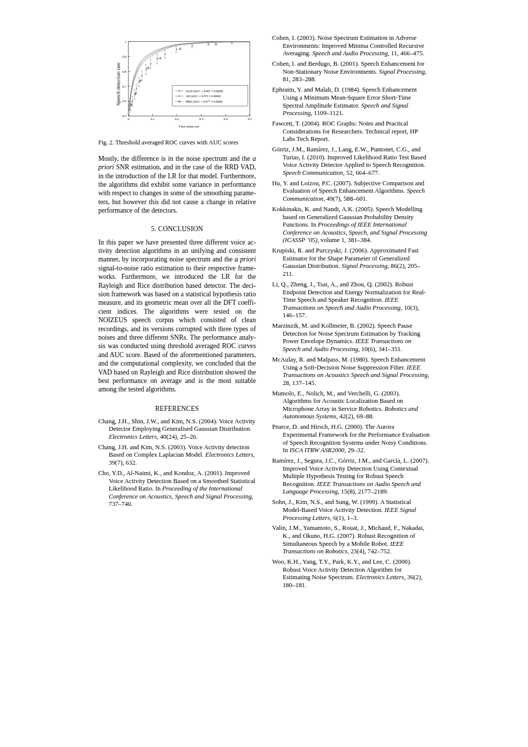Speech detection rate
0 0.1 0.2 0.3 0.4 0.5 0.5 0.6 0.7 0.8 0.9 1 GGD (AUC = 0.967 ± 0.0008) GD (AUC = 0.972 ± 0.0006) RRD (AUC = 0.977 ± 0.0006) False alarm rate
Fig. 2. Threshold averaged ROC curves with AUC scores
Mostly, the difference is in the noise spectrum and the a priori SNR estimation, and in the case of the RRD VAD, in the introduction of the LR for that model. Furthermore, the algorithms did exhibit some variance in performance with respect to changes in some of the smoothing parameters, but however this did not cause a change in relative performance of the detectors.
5. CONCLUSION
In this paper we have presented three different voice activity detection algorithms in an unifying and consistent manner, by incorporating noise spectrum and the a priori signal-to-noise ratio estimation to their respective frameworks. Furthermore, we introduced the LR for the Rayleigh and Rice distribution based detector. The decision framework was based on a statistical hypothesis ratio measure, and its geometric mean over all the DFT coefficient indices. The algorithms were tested on the NOIZEUS speech corpus which consisted of clean recordings, and its versions corrupted with three types of noises and three different SNRs. The performance analysis was conducted using threshold averaged ROC curves and AUC score. Based of the aforementioned parameters, and the computational complexity, we concluded that the VAD based on Rayleigh and Rice distribution showed the best performance on average and is the most suitable among the tested algorithms.
REFERENCES
Chang, J.H., Shin, J.W., and Kim, N.S. (2004). Voice Activity Detector Employing Generalised Gaussian Distribution. Electronics Letters, 40(24), 25–26.
Chang, J.H. and Kim, N.S. (2003). Voice Activity detection Based on Complex Laplacian Model. Electronics Letters, 39(7), 632.
Cho, Y.D., Al-Naimi, K., and Kondoz, A. (2001). Improved Voice Activity Detection Based on a Smoothed Statistical Likelihood Ratio. In Proceeding of the International Conference on Acoustics, Speech and Signal Processing, 737–740.
Cohen, I. (2003). Noise Spectrum Estimation in Adverse Environments: Improved Minima Controlled Recursive Averaging. Speech and Audio Processing, 11, 466–475.
Cohen, I. and Berdugo, B. (2001). Speech Enhancement for Non-Stationary Noise Environments. Signal Processing, 81, 283–288.
Ephraim, Y. and Malah, D. (1984). Speech Enhancement Using a Minimum Mean-Square Error Short-Time Spectral Amplitude Estimator. Speech and Signal Processing, 1109–1121.
Fawcett, T. (2004). ROC Graphs: Notes and Practical Considerations for Researchers. Technical report, HP Labs Tech Report.
Górriz, J.M., Ramírez, J., Lang, E.W., Puntonet, C.G., and Turias, I. (2010). Improved Likelihood Ratio Test Based Voice Activity Detector Applied to Speech Recognition. Speech Communication, 52, 664–677.
Hu, Y. and Loizou, P.C. (2007). Subjective Comparison and Evaluation of Speech Enhancement Algorithms. Speech Communication, 49(7), 588–601.
Kokkinakis, K. and Nandi, A.K. (2005). Speech Modelling based on Generalized Gaussian Probability Density Functions. In Proceedings of IEEE International Conference on Acoustics, Speech, and Signal Processing (ICASSP ’05), volume 1, 381–384.
Krupiski, R. and Purczyski, J. (2006). Approximated Fast Estimator for the Shape Parameter of Generalized Gaussian Distribution. Signal Processing, 86(2), 205–211.
Li, Q., Zheng, J., Tsai, A., and Zhou, Q. (2002). Robust Endpoint Detection and Energy Normalization for Real-Time Speech and Speaker Recognition. IEEE Transactions on Speech and Audio Processing, 10(3), 146–157.
Marzinzik, M. and Kollmeier, B. (2002). Speech Pause Detection for Noise Spectrum Estimation by Tracking Power Envelope Dynamics. IEEE Transactions on Speech and Audio Processing, 10(6), 341–351.
McAulay, R. and Malpass, M. (1980). Speech Enhancement Using a Soft-Decision Noise Suppression Filter. IEEE Transactions on Acoustics Speech and Signal Processing, 28, 137–145.
Mumolo, E., Nolich, M., and Verchelli, G. (2003). Algorithms for Acoustic Localization Based on Microphone Array in Service Robotics. Robotics and Autonomous Systems, 42(2), 69–88.
Pearce, D. and Hirsch, H.G. (2000). The Aurora Experimental Framework for the Performance Evaluation of Speech Recognition Systems under Noisy Conditions. In ISCA ITRW ASR2000, 29–32.
Ramírez, J., Segura, J.C., Górriz, J.M., and García, L. (2007). Improved Voice Activity Detection Using Contextual Multiple Hypothesis Testing for Robust Speech Recognition. IEEE Transactions on Audio Speech and Language Processing, 15(8), 2177–2189.
Sohn, J., Kim, N.S., and Sung, W. (1999). A Statistical Model-Based Voice Activity Detection. IEEE Signal Processing Letters, 6(1), 1–3.
Valin, J.M., Yamamoto, S., Rouat, J., Michaud, F., Nakadai, K., and Okuno, H.G. (2007). Robust Recognition of Simultaneous Speech by a Mobile Robot. IEEE Transactions on Robotics, 23(4), 742–752.
Woo, K.H., Yang, T.Y., Park, K.Y., and Lee, C. (2000). Robust Voice Activity Detection Algorithm for Estimating Noise Spectrum. Electronics Letters, 36(2), 180–181.